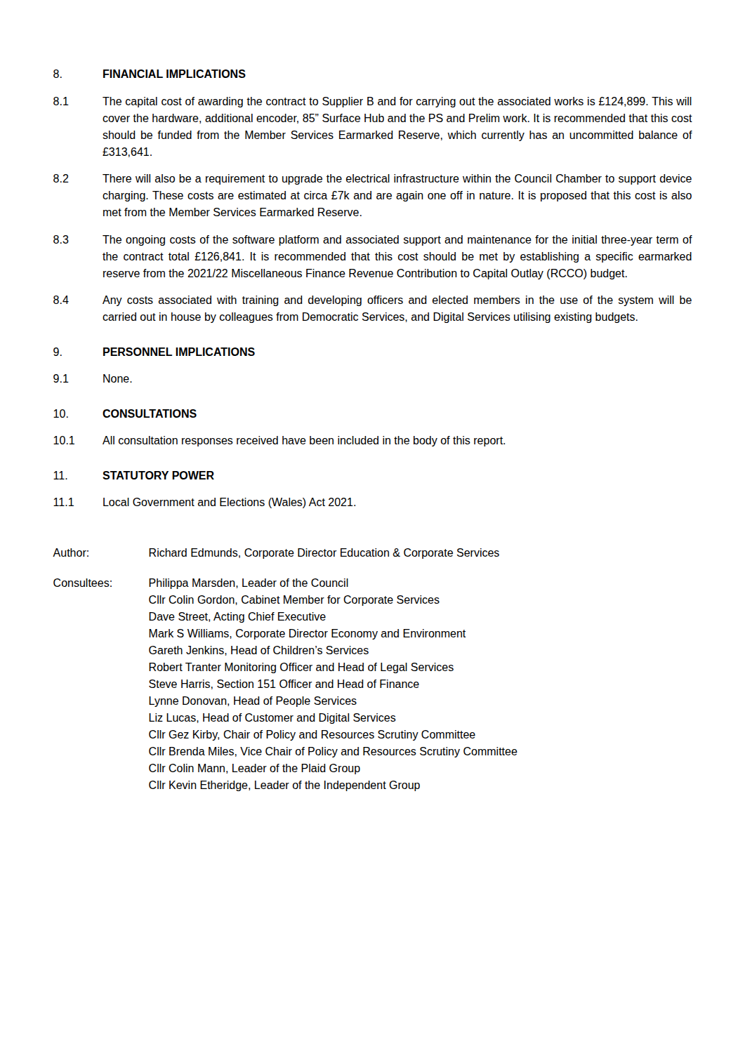8.
Financial Implications
8.1 The capital cost of awarding the contract to Supplier B and for carrying out the associated works is £124,899. This will cover the hardware, additional encoder, 85” Surface Hub and the PS and Prelim work. It is recommended that this cost should be funded from the Member Services Earmarked Reserve, which currently has an uncommitted balance of £313,641.
8.2 There will also be a requirement to upgrade the electrical infrastructure within the Council Chamber to support device charging. These costs are estimated at circa £7k and are again one off in nature. It is proposed that this cost is also met from the Member Services Earmarked Reserve.
8.3 The ongoing costs of the software platform and associated support and maintenance for the initial three-year term of the contract total £126,841. It is recommended that this cost should be met by establishing a specific earmarked reserve from the 2021/22 Miscellaneous Finance Revenue Contribution to Capital Outlay (RCCO) budget.
8.4 Any costs associated with training and developing officers and elected members in the use of the system will be carried out in house by colleagues from Democratic Services, and Digital Services utilising existing budgets.
9.
Personnel Implications
9.1 None.
10.
Consultations
10.1 All consultation responses received have been included in the body of this report.
11.
Statutory Power
11.1 Local Government and Elections (Wales) Act 2021.
Author: Richard Edmunds, Corporate Director Education & Corporate Services
Consultees:
Philippa Marsden, Leader of the Council
Cllr Colin Gordon, Cabinet Member for Corporate Services
Dave Street, Acting Chief Executive
Mark S Williams, Corporate Director Economy and Environment
Gareth Jenkins, Head of Children’s Services
Robert Tranter Monitoring Officer and Head of Legal Services
Steve Harris, Section 151 Officer and Head of Finance
Lynne Donovan, Head of People Services
Liz Lucas, Head of Customer and Digital Services
Cllr Gez Kirby, Chair of Policy and Resources Scrutiny Committee
Cllr Brenda Miles, Vice Chair of Policy and Resources Scrutiny Committee
Cllr Colin Mann, Leader of the Plaid Group
Cllr Kevin Etheridge, Leader of the Independent Group